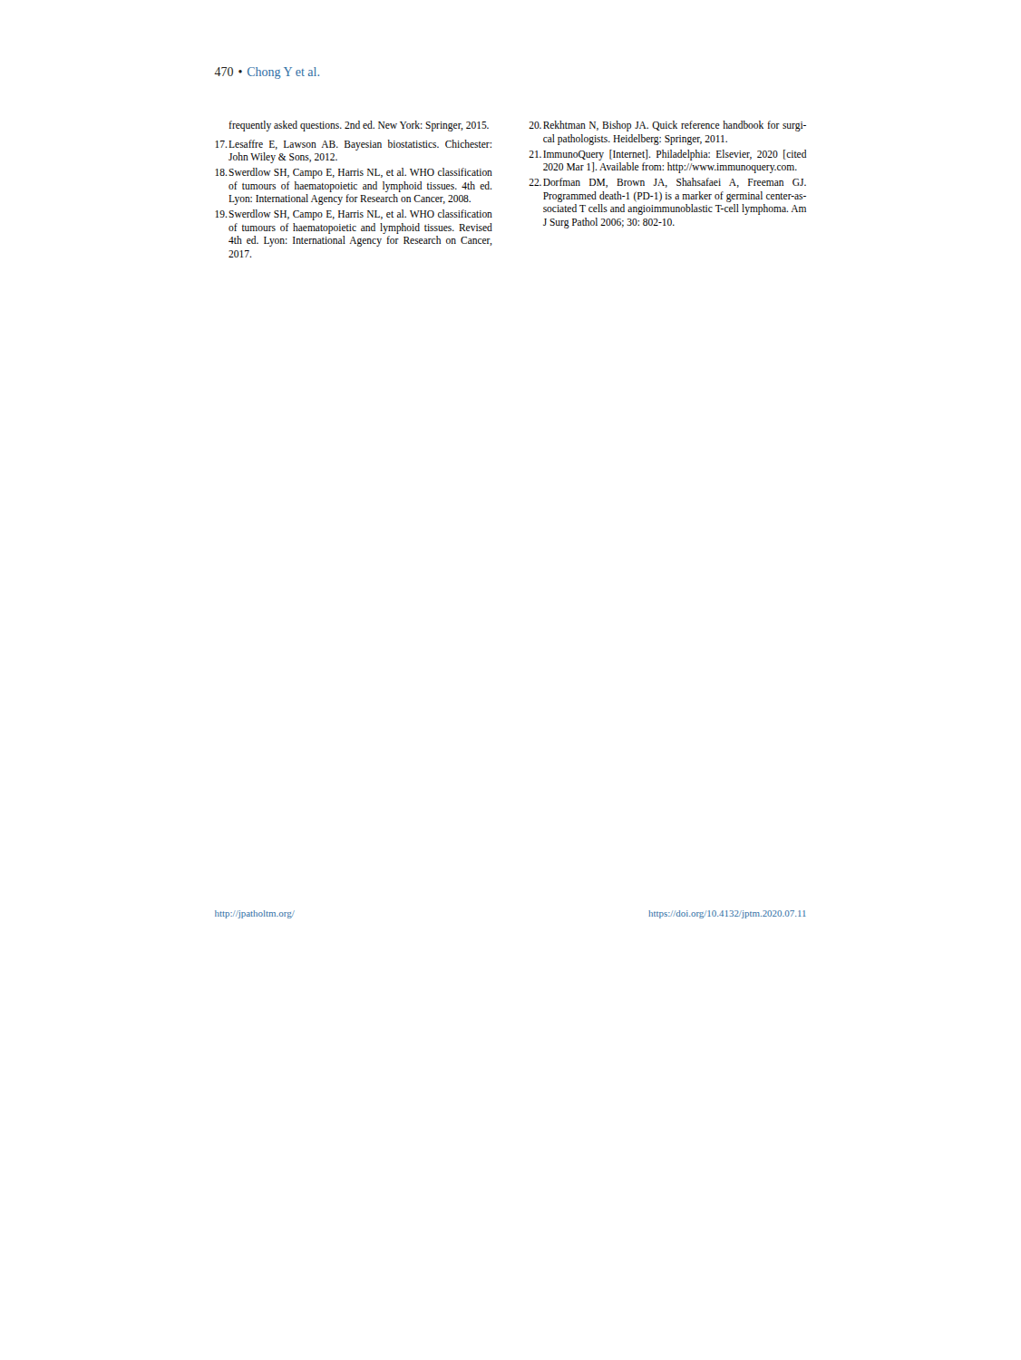470•Chong Y et al.
frequently asked questions. 2nd ed. New York: Springer, 2015.
17. Lesaffre E, Lawson AB. Bayesian biostatistics. Chichester: John Wiley & Sons, 2012.
18. Swerdlow SH, Campo E, Harris NL, et al. WHO classification of tumours of haematopoietic and lymphoid tissues. 4th ed. Lyon: International Agency for Research on Cancer, 2008.
19. Swerdlow SH, Campo E, Harris NL, et al. WHO classification of tumours of haematopoietic and lymphoid tissues. Revised 4th ed. Lyon: International Agency for Research on Cancer, 2017.
20. Rekhtman N, Bishop JA. Quick reference handbook for surgical pathologists. Heidelberg: Springer, 2011.
21. ImmunoQuery [Internet]. Philadelphia: Elsevier, 2020 [cited 2020 Mar 1]. Available from: http://www.immunoquery.com.
22. Dorfman DM, Brown JA, Shahsafaei A, Freeman GJ. Programmed death-1 (PD-1) is a marker of germinal center-associated T cells and angioimmunoblastic T-cell lymphoma. Am J Surg Pathol 2006; 30: 802-10.
http://jpatholtm.org/ https://doi.org/10.4132/jptm.2020.07.11